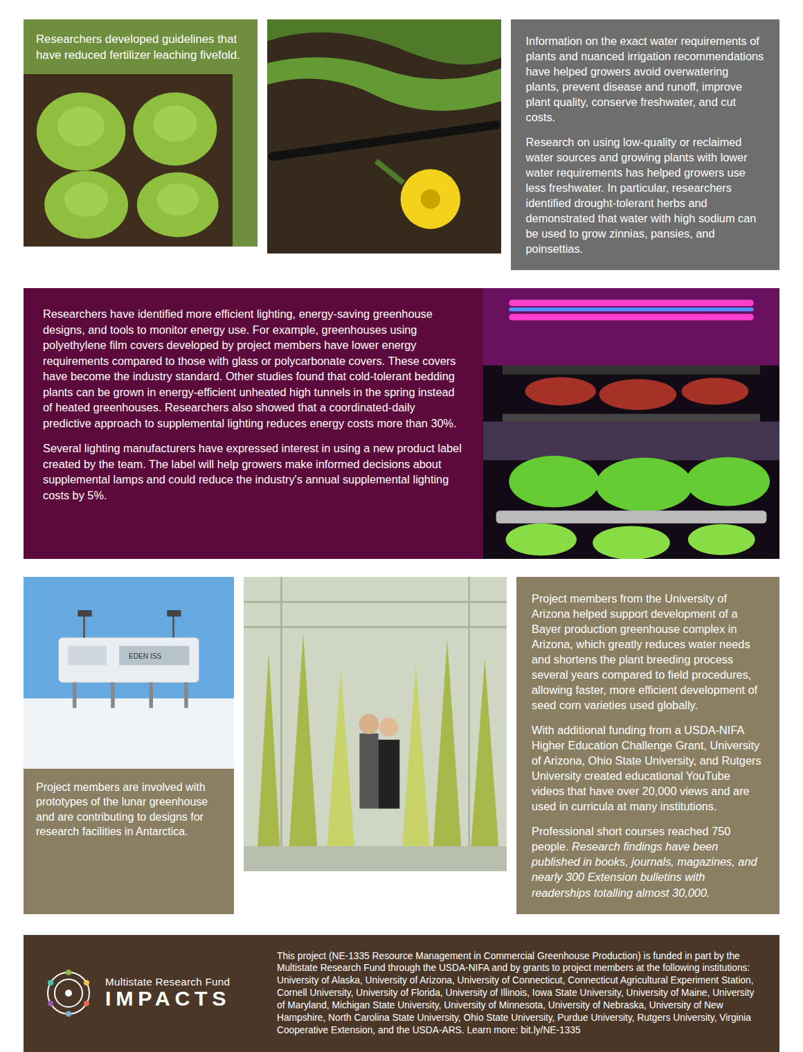Researchers developed guidelines that have reduced fertilizer leaching fivefold.
Information on the exact water requirements of plants and nuanced irrigation recommendations have helped growers avoid overwatering plants, prevent disease and runoff, improve plant quality, conserve freshwater, and cut costs.
Research on using low-quality or reclaimed water sources and growing plants with lower water requirements has helped growers use less freshwater. In particular, researchers identified drought-tolerant herbs and demonstrated that water with high sodium can be used to grow zinnias, pansies, and poinsettias.
Researchers have identified more efficient lighting, energy-saving greenhouse designs, and tools to monitor energy use. For example, greenhouses using polyethylene film covers developed by project members have lower energy requirements compared to those with glass or polycarbonate covers. These covers have become the industry standard. Other studies found that cold-tolerant bedding plants can be grown in energy-efficient unheated high tunnels in the spring instead of heated greenhouses. Researchers also showed that a coordinated-daily predictive approach to supplemental lighting reduces energy costs more than 30%.
Several lighting manufacturers have expressed interest in using a new product label created by the team. The label will help growers make informed decisions about supplemental lamps and could reduce the industry's annual supplemental lighting costs by 5%.
Project members are involved with prototypes of the lunar greenhouse and are contributing to designs for research facilities in Antarctica.
Project members from the University of Arizona helped support development of a Bayer production greenhouse complex in Arizona, which greatly reduces water needs and shortens the plant breeding process several years compared to field procedures, allowing faster, more efficient development of seed corn varieties used globally.
With additional funding from a USDA-NIFA Higher Education Challenge Grant, University of Arizona, Ohio State University, and Rutgers University created educational YouTube videos that have over 20,000 views and are used in curricula at many institutions.
Professional short courses reached 750 people. Research findings have been published in books, journals, magazines, and nearly 300 Extension bulletins with readerships totalling almost 30,000.
Multistate Research Fund
IMPACTS
This project (NE-1335 Resource Management in Commercial Greenhouse Production) is funded in part by the Multistate Research Fund through the USDA-NIFA and by grants to project members at the following institutions: University of Alaska, University of Arizona, University of Connecticut, Connecticut Agricultural Experiment Station, Cornell University, University of Florida, University of Illinois, Iowa State University, University of Maine, University of Maryland, Michigan State University, University of Minnesota, University of Nebraska, University of New Hampshire, North Carolina State University, Ohio State University, Purdue University, Rutgers University, Virginia Cooperative Extension, and the USDA-ARS. Learn more: bit.ly/NE-1335